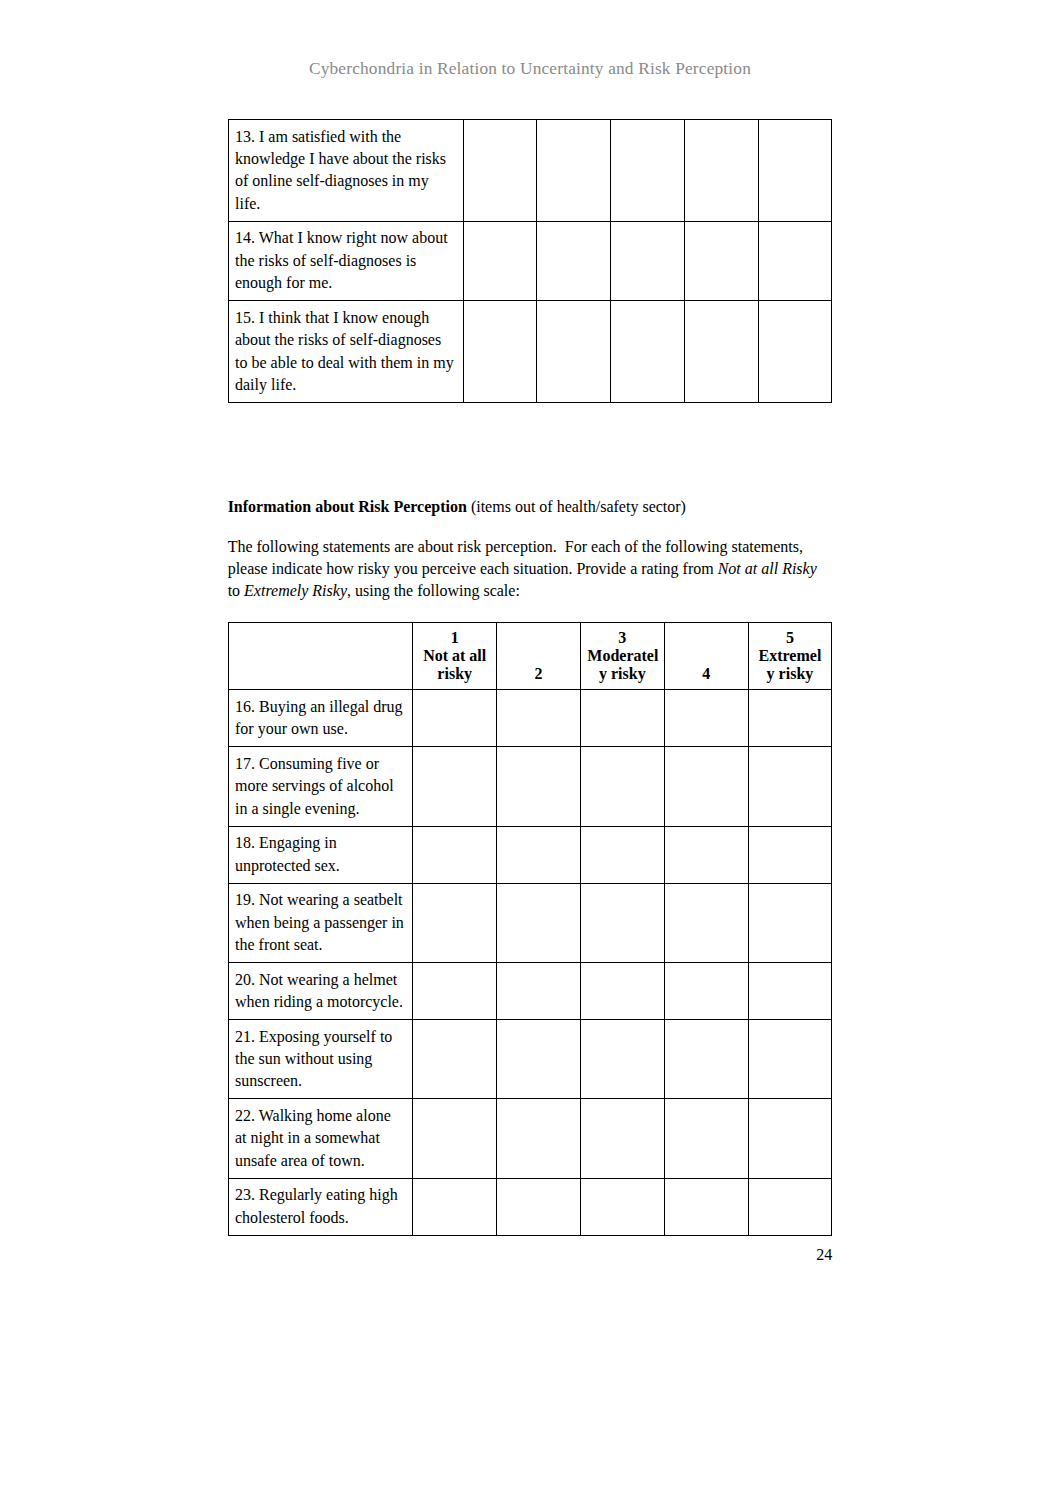Cyberchondria in Relation to Uncertainty and Risk Perception
| 13. I am satisfied with the knowledge I have about the risks of online self-diagnoses in my life. | | | | | |
| 14. What I know right now about the risks of self-diagnoses is enough for me. | | | | | |
| 15. I think that I know enough about the risks of self-diagnoses to be able to deal with them in my daily life. | | | | | |
Information about Risk Perception (items out of health/safety sector)
The following statements are about risk perception. For each of the following statements, please indicate how risky you perceive each situation. Provide a rating from Not at all Risky to Extremely Risky, using the following scale:
| | 1 Not at all risky | 2 | 3 Moderatel y risky | 4 | 5 Extremel y risky |
| --- | --- | --- | --- | --- | --- |
| 16. Buying an illegal drug for your own use. | | | | | |
| 17. Consuming five or more servings of alcohol in a single evening. | | | | | |
| 18. Engaging in unprotected sex. | | | | | |
| 19. Not wearing a seatbelt when being a passenger in the front seat. | | | | | |
| 20. Not wearing a helmet when riding a motorcycle. | | | | | |
| 21. Exposing yourself to the sun without using sunscreen. | | | | | |
| 22. Walking home alone at night in a somewhat unsafe area of town. | | | | | |
| 23. Regularly eating high cholesterol foods. | | | | | |
24